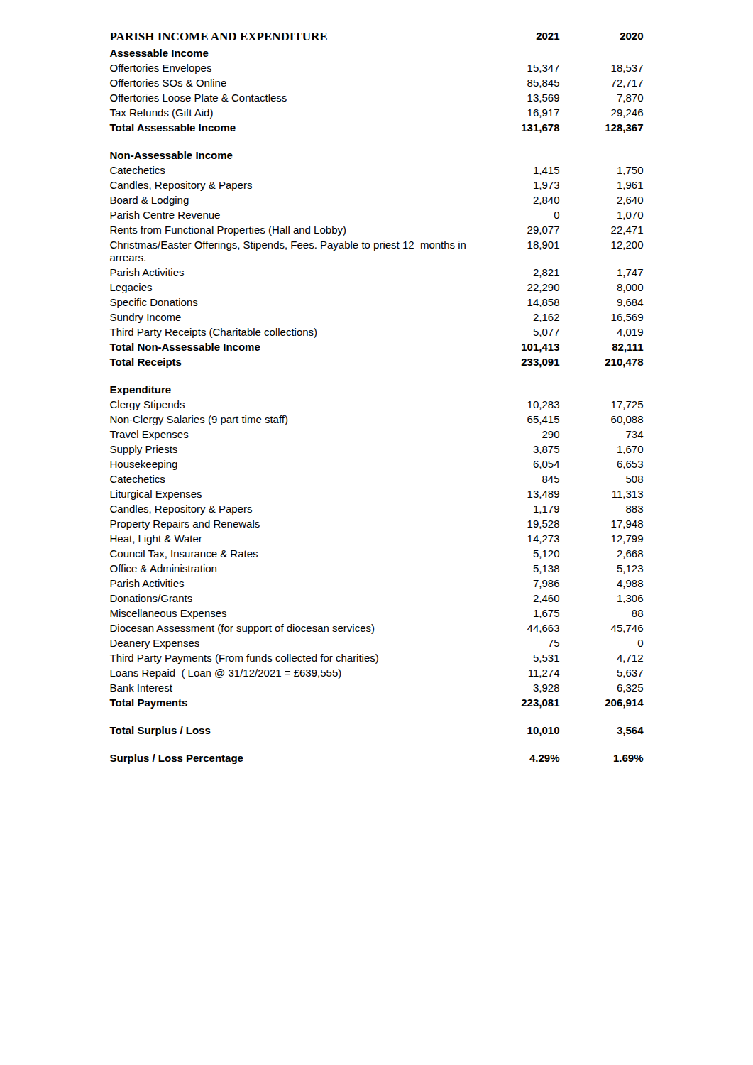| PARISH INCOME AND EXPENDITURE | 2021 | 2020 |
| Assessable Income | | |
| Offertories Envelopes | 15,347 | 18,537 |
| Offertories SOs & Online | 85,845 | 72,717 |
| Offertories Loose Plate & Contactless | 13,569 | 7,870 |
| Tax Refunds (Gift Aid) | 16,917 | 29,246 |
| Total Assessable Income | 131,678 | 128,367 |
| Non-Assessable Income | | |
| Catechetics | 1,415 | 1,750 |
| Candles, Repository & Papers | 1,973 | 1,961 |
| Board & Lodging | 2,840 | 2,640 |
| Parish Centre Revenue | 0 | 1,070 |
| Rents from Functional Properties (Hall and Lobby) | 29,077 | 22,471 |
| Christmas/Easter Offerings, Stipends, Fees. Payable to priest 12 months in arrears. | 18,901 | 12,200 |
| Parish Activities | 2,821 | 1,747 |
| Legacies | 22,290 | 8,000 |
| Specific Donations | 14,858 | 9,684 |
| Sundry Income | 2,162 | 16,569 |
| Third Party Receipts (Charitable collections) | 5,077 | 4,019 |
| Total Non-Assessable Income | 101,413 | 82,111 |
| Total Receipts | 233,091 | 210,478 |
| Expenditure | | |
| Clergy Stipends | 10,283 | 17,725 |
| Non-Clergy Salaries (9 part time staff) | 65,415 | 60,088 |
| Travel Expenses | 290 | 734 |
| Supply Priests | 3,875 | 1,670 |
| Housekeeping | 6,054 | 6,653 |
| Catechetics | 845 | 508 |
| Liturgical Expenses | 13,489 | 11,313 |
| Candles, Repository & Papers | 1,179 | 883 |
| Property Repairs and Renewals | 19,528 | 17,948 |
| Heat, Light & Water | 14,273 | 12,799 |
| Council Tax, Insurance & Rates | 5,120 | 2,668 |
| Office & Administration | 5,138 | 5,123 |
| Parish Activities | 7,986 | 4,988 |
| Donations/Grants | 2,460 | 1,306 |
| Miscellaneous Expenses | 1,675 | 88 |
| Diocesan Assessment (for support of diocesan services) | 44,663 | 45,746 |
| Deanery Expenses | 75 | 0 |
| Third Party Payments (From funds collected for charities) | 5,531 | 4,712 |
| Loans Repaid ( Loan @ 31/12/2021 = £639,555) | 11,274 | 5,637 |
| Bank Interest | 3,928 | 6,325 |
| Total Payments | 223,081 | 206,914 |
| Total Surplus / Loss | 10,010 | 3,564 |
| Surplus / Loss Percentage | 4.29% | 1.69% |